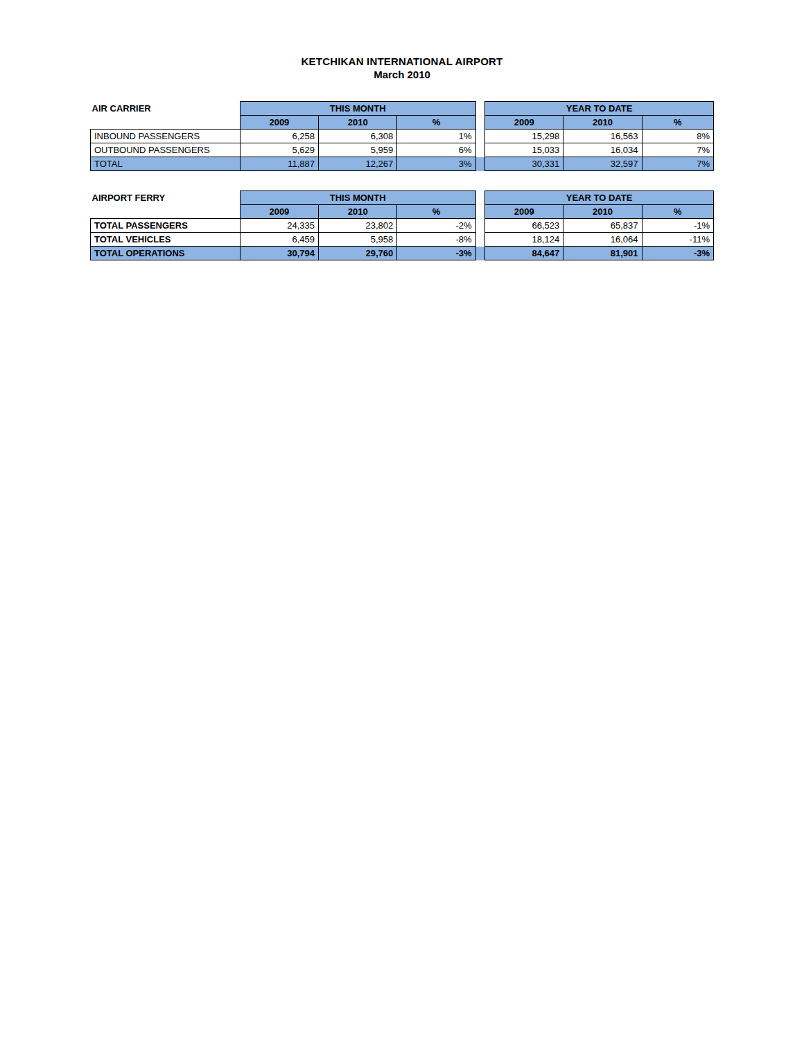KETCHIKAN INTERNATIONAL AIRPORT
March 2010
| AIR CARRIER | THIS MONTH | | YEAR TO DATE |
| | 2009 | 2010 | % | | 2009 | 2010 | % |
| INBOUND PASSENGERS | 6,258 | 6,308 | 1% | | 15,298 | 16,563 | 8% |
| OUTBOUND PASSENGERS | 5,629 | 5,959 | 6% | | 15,033 | 16,034 | 7% |
| TOTAL | 11,887 | 12,267 | 3% | | 30,331 | 32,597 | 7% |
| AIRPORT FERRY | THIS MONTH | | YEAR TO DATE |
| | 2009 | 2010 | % | | 2009 | 2010 | % |
| TOTAL PASSENGERS | 24,335 | 23,802 | -2% | | 66,523 | 65,837 | -1% |
| TOTAL VEHICLES | 6,459 | 5,958 | -8% | | 18,124 | 16,064 | -11% |
| TOTAL OPERATIONS | 30,794 | 29,760 | -3% | | 84,647 | 81,901 | -3% |